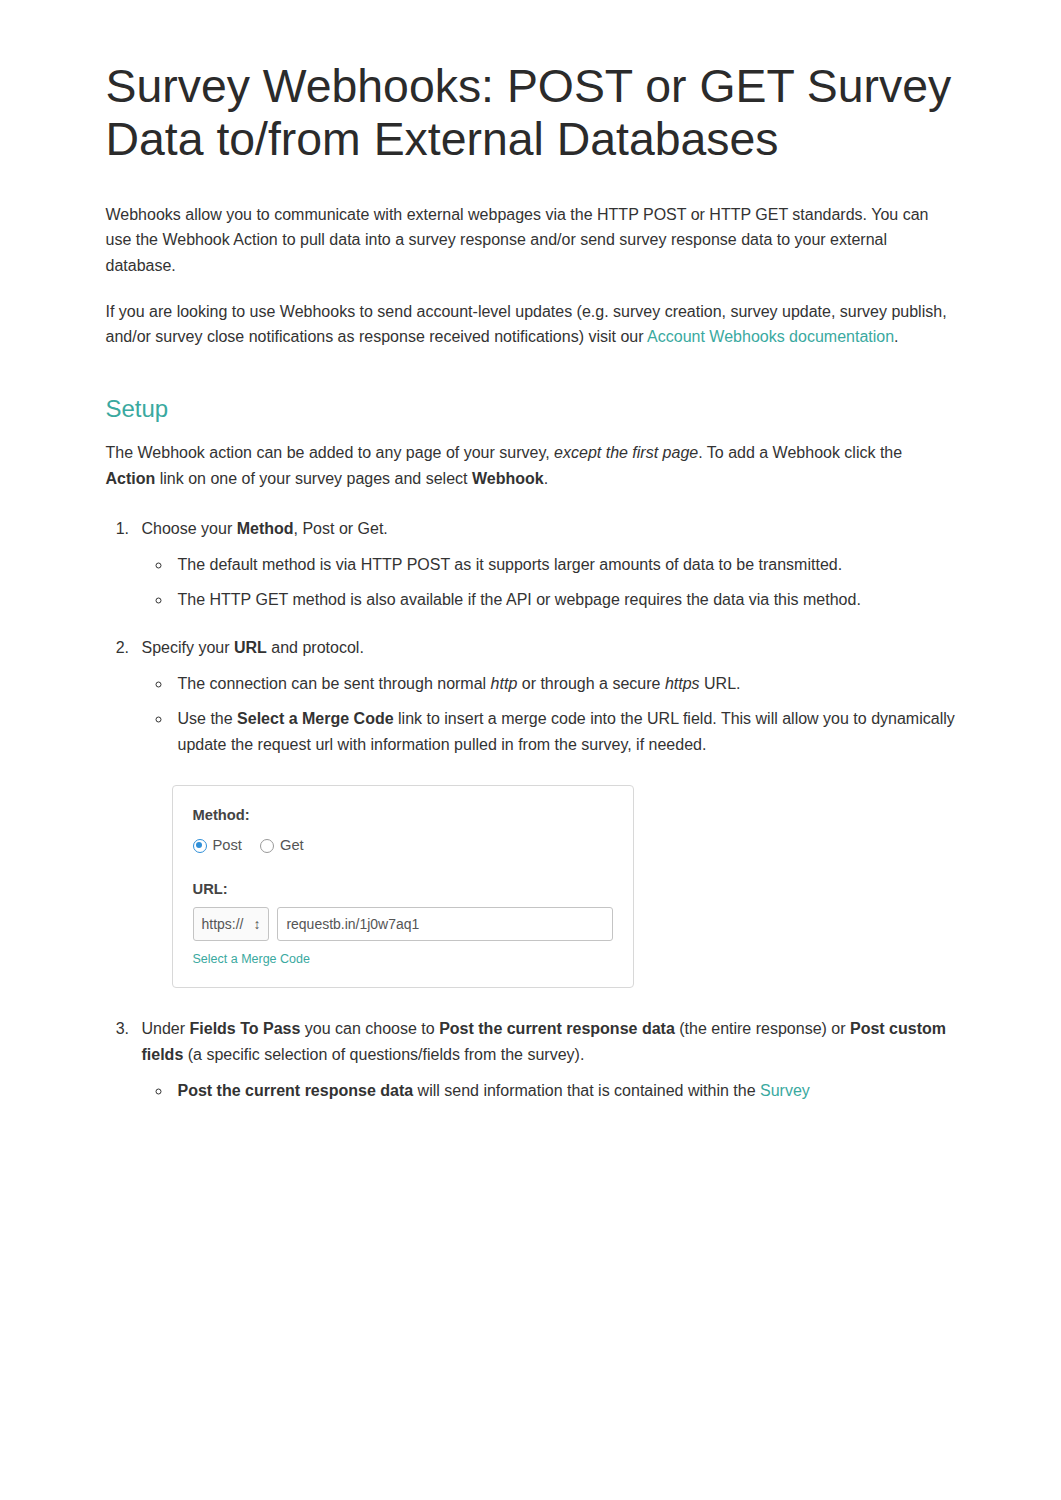Survey Webhooks: POST or GET Survey Data to/from External Databases
Webhooks allow you to communicate with external webpages via the HTTP POST or HTTP GET standards. You can use the Webhook Action to pull data into a survey response and/or send survey response data to your external database.
If you are looking to use Webhooks to send account-level updates (e.g. survey creation, survey update, survey publish, and/or survey close notifications as response received notifications) visit our Account Webhooks documentation.
Setup
The Webhook action can be added to any page of your survey, except the first page. To add a Webhook click the Action link on one of your survey pages and select Webhook.
Choose your Method, Post or Get.
The default method is via HTTP POST as it supports larger amounts of data to be transmitted.
The HTTP GET method is also available if the API or webpage requires the data via this method.
Specify your URL and protocol.
The connection can be sent through normal http or through a secure https URL.
Use the Select a Merge Code link to insert a merge code into the URL field. This will allow you to dynamically update the request url with information pulled in from the survey, if needed.
Method:
Post Get
URL:
https:// ↕
requestb.in/1j0w7aq1
Select a Merge Code
Under Fields To Pass you can choose to Post the current response data (the entire response) or Post custom fields (a specific selection of questions/fields from the survey).
Post the current response data will send information that is contained within the Survey